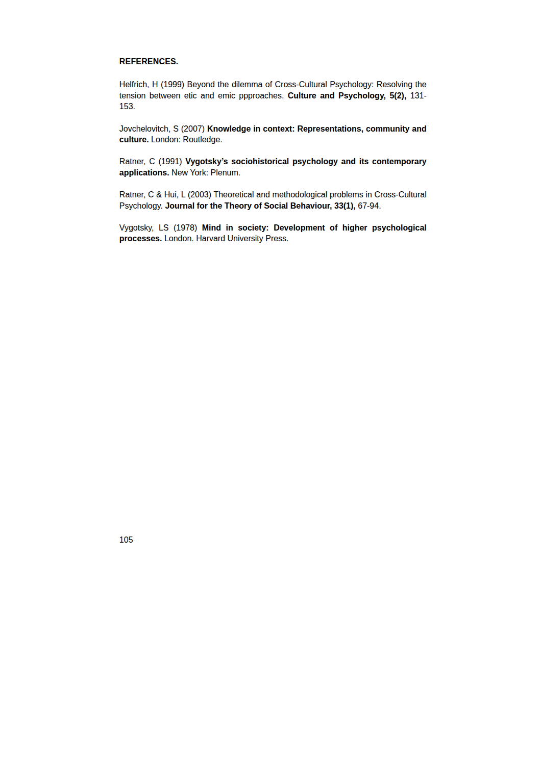REFERENCES.
Helfrich, H (1999) Beyond the dilemma of Cross-Cultural Psychology: Resolving the tension between etic and emic ppproaches. Culture and Psychology, 5(2), 131-153.
Jovchelovitch, S (2007) Knowledge in context: Representations, community and culture. London: Routledge.
Ratner, C (1991) Vygotsky’s sociohistorical psychology and its contemporary applications. New York: Plenum.
Ratner, C & Hui, L (2003) Theoretical and methodological problems in Cross-Cultural Psychology. Journal for the Theory of Social Behaviour, 33(1), 67-94.
Vygotsky, LS (1978) Mind in society: Development of higher psychological processes. London. Harvard University Press.
105